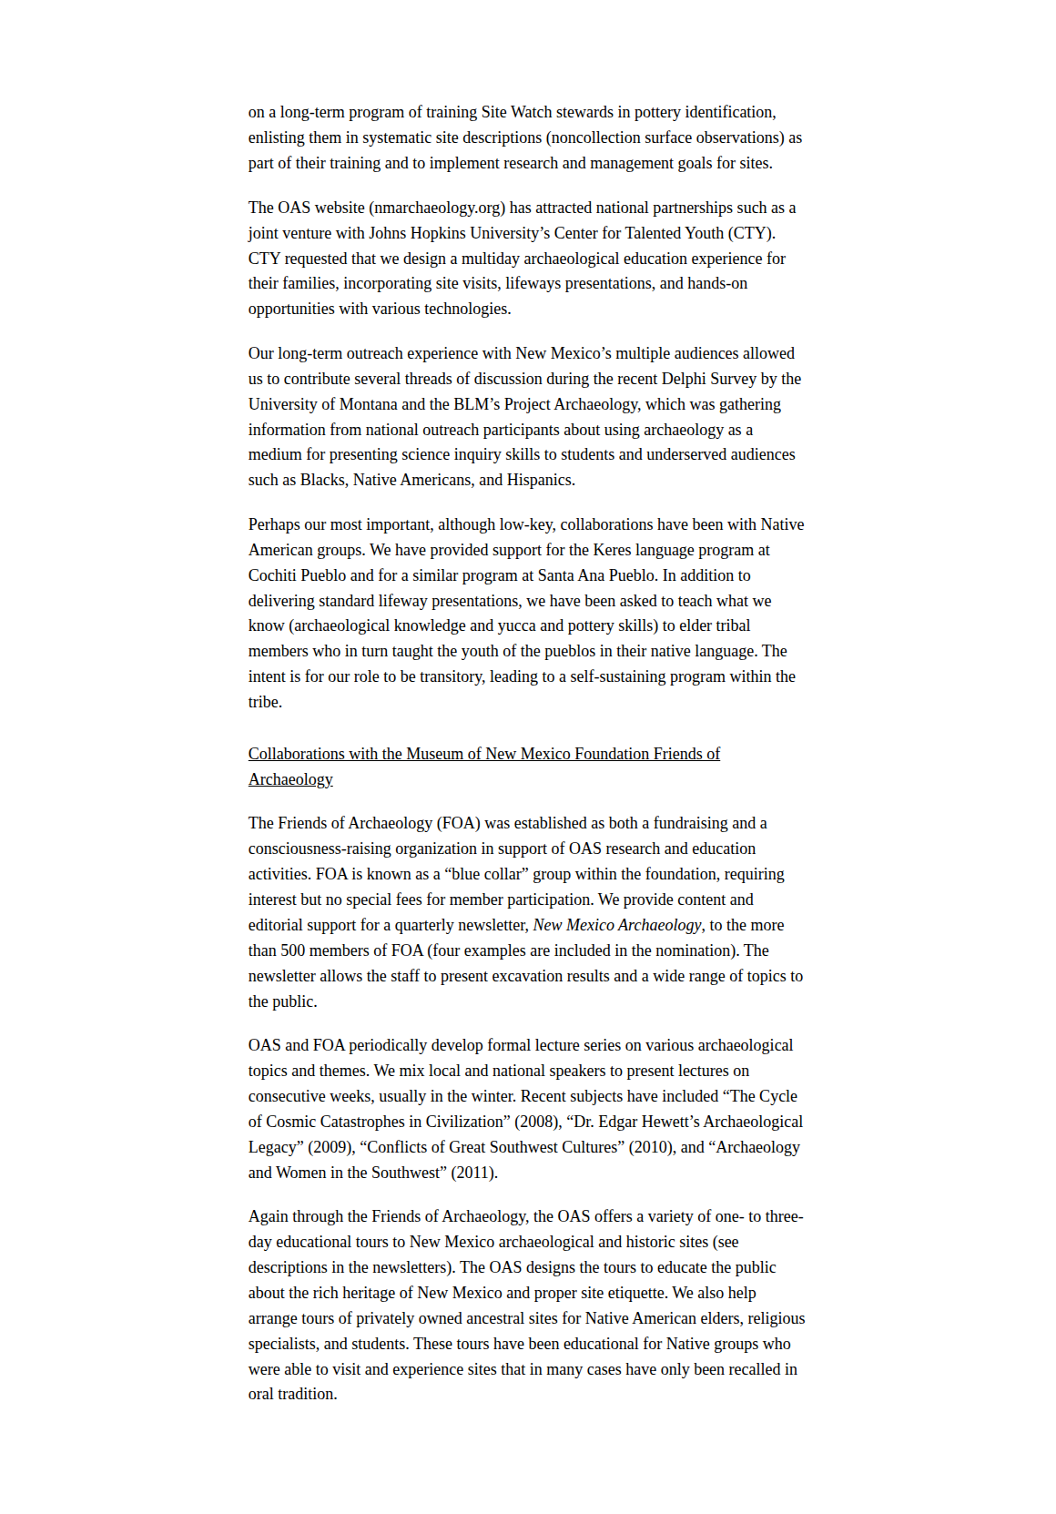on a long-term program of training Site Watch stewards in pottery identification, enlisting them in systematic site descriptions (noncollection surface observations) as part of their training and to implement research and management goals for sites.
The OAS website (nmarchaeology.org) has attracted national partnerships such as a joint venture with Johns Hopkins University’s Center for Talented Youth (CTY). CTY requested that we design a multiday archaeological education experience for their families, incorporating site visits, lifeways presentations, and hands-on opportunities with various technologies.
Our long-term outreach experience with New Mexico’s multiple audiences allowed us to contribute several threads of discussion during the recent Delphi Survey by the University of Montana and the BLM’s Project Archaeology, which was gathering information from national outreach participants about using archaeology as a medium for presenting science inquiry skills to students and underserved audiences such as Blacks, Native Americans, and Hispanics.
Perhaps our most important, although low-key, collaborations have been with Native American groups. We have provided support for the Keres language program at Cochiti Pueblo and for a similar program at Santa Ana Pueblo. In addition to delivering standard lifeway presentations, we have been asked to teach what we know (archaeological knowledge and yucca and pottery skills) to elder tribal members who in turn taught the youth of the pueblos in their native language. The intent is for our role to be transitory, leading to a self-sustaining program within the tribe.
Collaborations with the Museum of New Mexico Foundation Friends of Archaeology
The Friends of Archaeology (FOA) was established as both a fundraising and a consciousness-raising organization in support of OAS research and education activities. FOA is known as a “blue collar” group within the foundation, requiring interest but no special fees for member participation. We provide content and editorial support for a quarterly newsletter, New Mexico Archaeology, to the more than 500 members of FOA (four examples are included in the nomination). The newsletter allows the staff to present excavation results and a wide range of topics to the public.
OAS and FOA periodically develop formal lecture series on various archaeological topics and themes. We mix local and national speakers to present lectures on consecutive weeks, usually in the winter. Recent subjects have included “The Cycle of Cosmic Catastrophes in Civilization” (2008), “Dr. Edgar Hewett’s Archaeological Legacy” (2009), “Conflicts of Great Southwest Cultures” (2010), and “Archaeology and Women in the Southwest” (2011).
Again through the Friends of Archaeology, the OAS offers a variety of one- to three-day educational tours to New Mexico archaeological and historic sites (see descriptions in the newsletters). The OAS designs the tours to educate the public about the rich heritage of New Mexico and proper site etiquette. We also help arrange tours of privately owned ancestral sites for Native American elders, religious specialists, and students. These tours have been educational for Native groups who were able to visit and experience sites that in many cases have only been recalled in oral tradition.